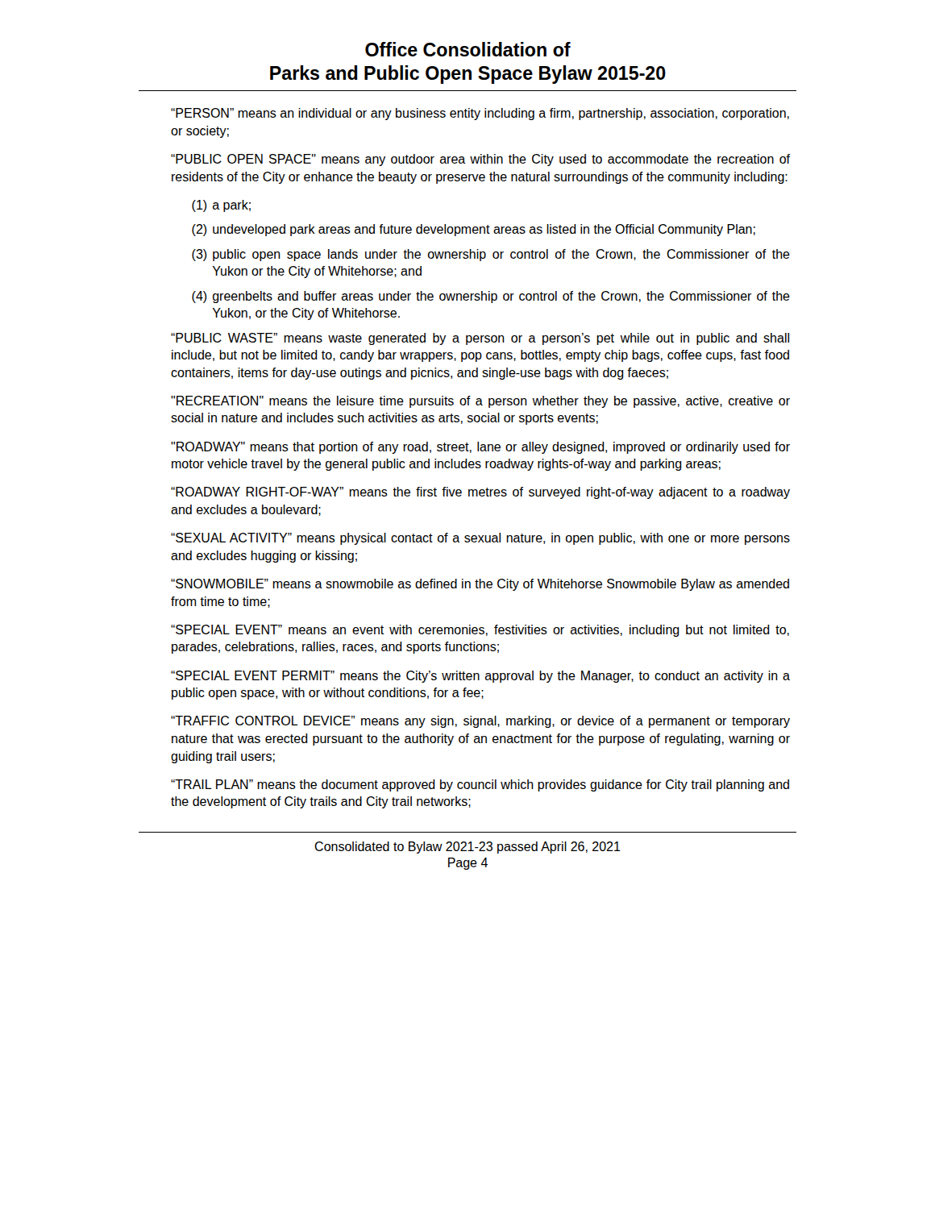Office Consolidation of
Parks and Public Open Space Bylaw 2015-20
“PERSON” means an individual or any business entity including a firm, partnership, association, corporation, or society;
“PUBLIC OPEN SPACE" means any outdoor area within the City used to accommodate the recreation of residents of the City or enhance the beauty or preserve the natural surroundings of the community including:
(1)
a park;
(2)
undeveloped park areas and future development areas as listed in the Official Community Plan;
(3)
public open space lands under the ownership or control of the Crown, the Commissioner of the Yukon or the City of Whitehorse; and
(4)
greenbelts and buffer areas under the ownership or control of the Crown, the Commissioner of the Yukon, or the City of Whitehorse.
“PUBLIC WASTE” means waste generated by a person or a person’s pet while out in public and shall include, but not be limited to, candy bar wrappers, pop cans, bottles, empty chip bags, coffee cups, fast food containers, items for day-use outings and picnics, and single-use bags with dog faeces;
"RECREATION" means the leisure time pursuits of a person whether they be passive, active, creative or social in nature and includes such activities as arts, social or sports events;
"ROADWAY" means that portion of any road, street, lane or alley designed, improved or ordinarily used for motor vehicle travel by the general public and includes roadway rights-of-way and parking areas;
“ROADWAY RIGHT-OF-WAY” means the first five metres of surveyed right-of-way adjacent to a roadway and excludes a boulevard;
“SEXUAL ACTIVITY” means physical contact of a sexual nature, in open public, with one or more persons and excludes hugging or kissing;
“SNOWMOBILE” means a snowmobile as defined in the City of Whitehorse Snowmobile Bylaw as amended from time to time;
“SPECIAL EVENT” means an event with ceremonies, festivities or activities, including but not limited to, parades, celebrations, rallies, races, and sports functions;
“SPECIAL EVENT PERMIT” means the City’s written approval by the Manager, to conduct an activity in a public open space, with or without conditions, for a fee;
“TRAFFIC CONTROL DEVICE” means any sign, signal, marking, or device of a permanent or temporary nature that was erected pursuant to the authority of an enactment for the purpose of regulating, warning or guiding trail users;
“TRAIL PLAN” means the document approved by council which provides guidance for City trail planning and the development of City trails and City trail networks;
Consolidated to Bylaw 2021-23 passed April 26, 2021
Page 4